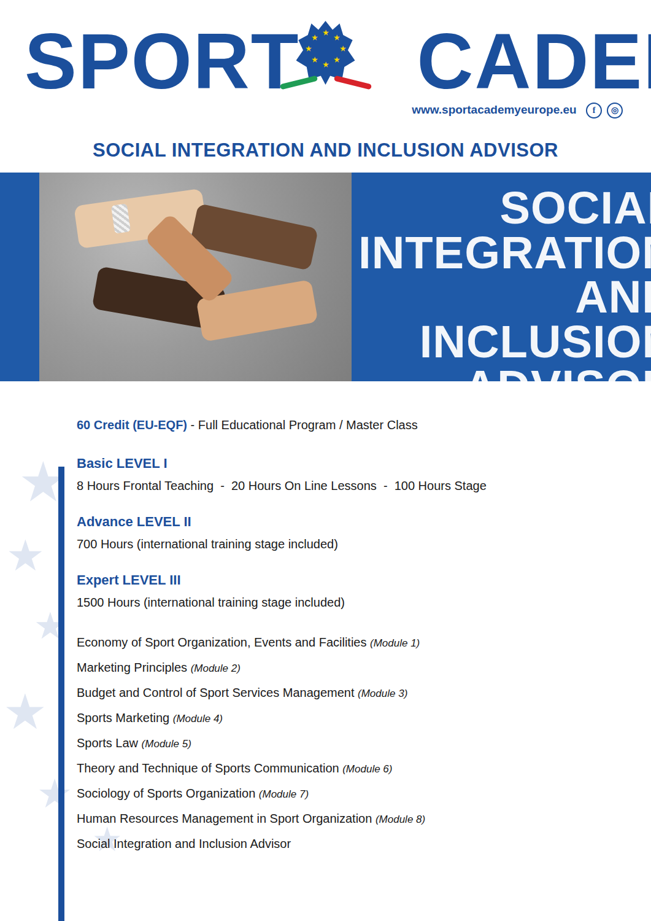★ ★ ★ ★ ★ ★
SPORT CADEMY ★★★★ ★★★★
www.sportacademyeurope.eu f ◎
Social Integration and Inclusion Advisor
SOCIAL
INTEGRATION
AND INCLUSION
ADVISOR
60 Credit (EU-EQF) - Full Educational Program / Master Class
Basic LEVEL I
8 Hours Frontal Teaching - 20 Hours On Line Lessons - 100 Hours Stage
Advance LEVEL II
700 Hours (international training stage included)
Expert LEVEL III
1500 Hours (international training stage included)
Economy of Sport Organization, Events and Facilities (Module 1)
Marketing Principles (Module 2)
Budget and Control of Sport Services Management (Module 3)
Sports Marketing (Module 4)
Sports Law (Module 5)
Theory and Technique of Sports Communication (Module 6)
Sociology of Sports Organization (Module 7)
Human Resources Management in Sport Organization (Module 8)
Social Integration and Inclusion Advisor